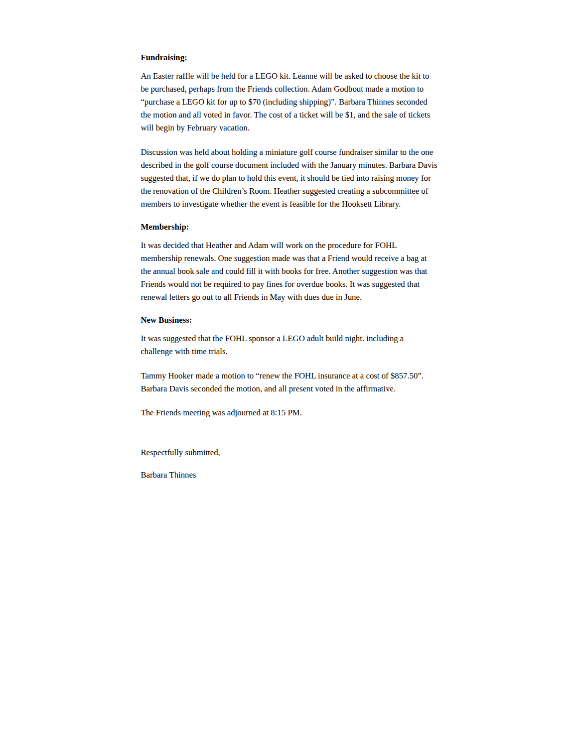Fundraising:
An Easter raffle will be held for a LEGO kit. Leanne will be asked to choose the kit to be purchased, perhaps from the Friends collection. Adam Godbout made a motion to “purchase a LEGO kit for up to $70 (including shipping)”. Barbara Thinnes seconded the motion and all voted in favor. The cost of a ticket will be $1, and the sale of tickets will begin by February vacation.
Discussion was held about holding a miniature golf course fundraiser similar to the one described in the golf course document included with the January minutes. Barbara Davis suggested that, if we do plan to hold this event, it should be tied into raising money for the renovation of the Children’s Room. Heather suggested creating a subcommittee of members to investigate whether the event is feasible for the Hooksett Library.
Membership:
It was decided that Heather and Adam will work on the procedure for FOHL membership renewals. One suggestion made was that a Friend would receive a bag at the annual book sale and could fill it with books for free. Another suggestion was that Friends would not be required to pay fines for overdue books. It was suggested that renewal letters go out to all Friends in May with dues due in June.
New Business:
It was suggested that the FOHL sponsor a LEGO adult build night. including a challenge with time trials.
Tammy Hooker made a motion to “renew the FOHL insurance at a cost of $857.50”. Barbara Davis seconded the motion, and all present voted in the affirmative.
The Friends meeting was adjourned at 8:15 PM.
Respectfully submitted,
Barbara Thinnes